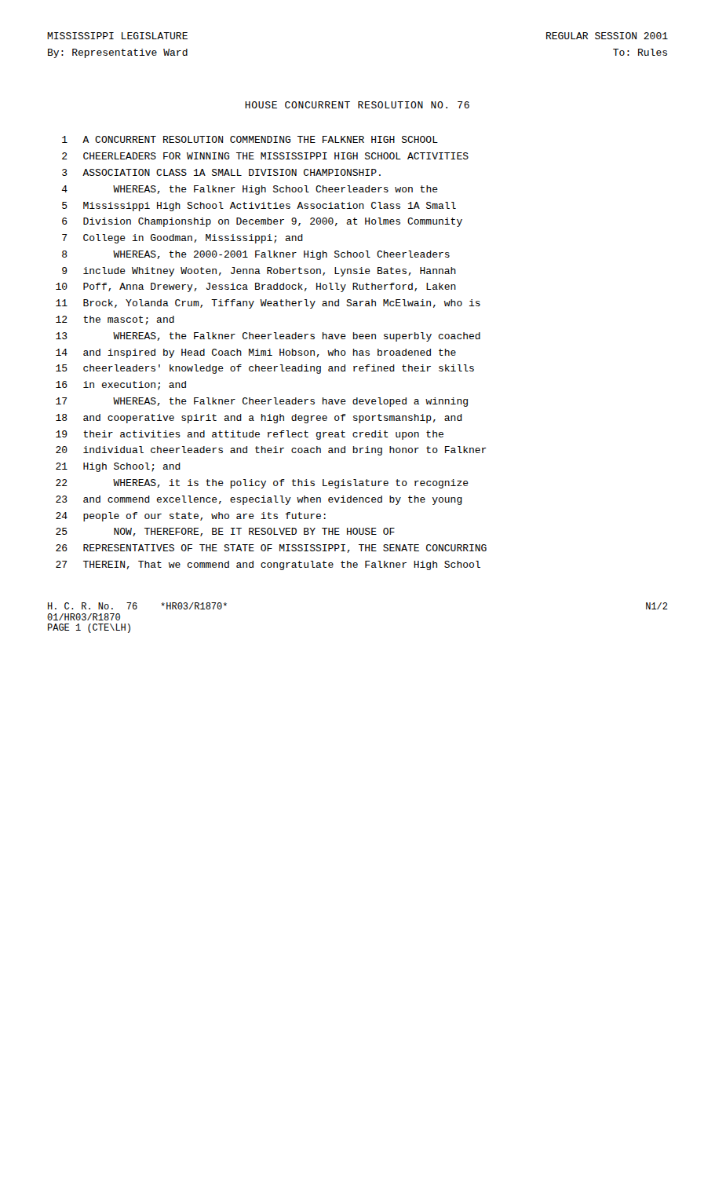MISSISSIPPI LEGISLATURE
REGULAR SESSION 2001
By: Representative Ward
To: Rules
HOUSE CONCURRENT RESOLUTION NO. 76
A CONCURRENT RESOLUTION COMMENDING THE FALKNER HIGH SCHOOL
CHEERLEADERS FOR WINNING THE MISSISSIPPI HIGH SCHOOL ACTIVITIES
ASSOCIATION CLASS 1A SMALL DIVISION CHAMPIONSHIP.
WHEREAS, the Falkner High School Cheerleaders won the
Mississippi High School Activities Association Class 1A Small
Division Championship on December 9, 2000, at Holmes Community
College in Goodman, Mississippi; and
WHEREAS, the 2000-2001 Falkner High School Cheerleaders
include Whitney Wooten, Jenna Robertson, Lynsie Bates, Hannah
Poff, Anna Drewery, Jessica Braddock, Holly Rutherford, Laken
Brock, Yolanda Crum, Tiffany Weatherly and Sarah McElwain, who is
the mascot; and
WHEREAS, the Falkner Cheerleaders have been superbly coached
and inspired by Head Coach Mimi Hobson, who has broadened the
cheerleaders' knowledge of cheerleading and refined their skills
in execution; and
WHEREAS, the Falkner Cheerleaders have developed a winning
and cooperative spirit and a high degree of sportsmanship, and
their activities and attitude reflect great credit upon the
individual cheerleaders and their coach and bring honor to Falkner
High School; and
WHEREAS, it is the policy of this Legislature to recognize
and commend excellence, especially when evidenced by the young
people of our state, who are its future:
NOW, THEREFORE, BE IT RESOLVED BY THE HOUSE OF
REPRESENTATIVES OF THE STATE OF MISSISSIPPI, THE SENATE CONCURRING
THEREIN, That we commend and congratulate the Falkner High School
H. C. R. No. 76 *HR03/R1870*
N1/2
01/HR03/R1870
PAGE 1 (CTE\LH)